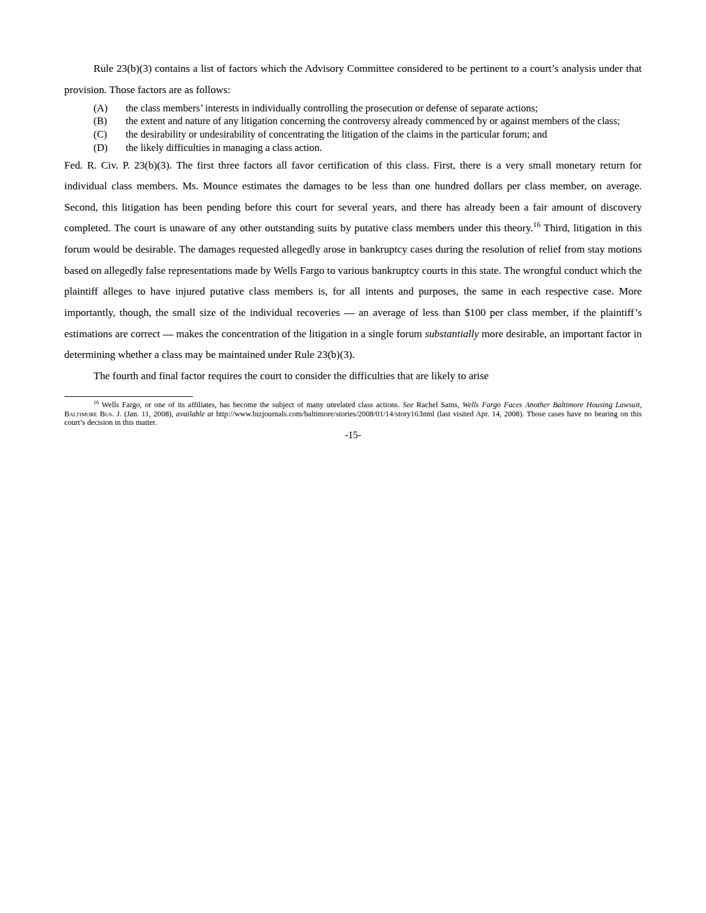Rule 23(b)(3) contains a list of factors which the Advisory Committee considered to be pertinent to a court’s analysis under that provision. Those factors are as follows:
(A)
the class members’ interests in individually controlling the prosecution or defense of separate actions;
(B)
the extent and nature of any litigation concerning the controversy already commenced by or against members of the class;
(C)
the desirability or undesirability of concentrating the litigation of the claims in the particular forum; and
(D)
the likely difficulties in managing a class action.
Fed. R. Civ. P. 23(b)(3). The first three factors all favor certification of this class. First, there is a very small monetary return for individual class members. Ms. Mounce estimates the damages to be less than one hundred dollars per class member, on average. Second, this litigation has been pending before this court for several years, and there has already been a fair amount of discovery completed. The court is unaware of any other outstanding suits by putative class members under this theory.16 Third, litigation in this forum would be desirable. The damages requested allegedly arose in bankruptcy cases during the resolution of relief from stay motions based on allegedly false representations made by Wells Fargo to various bankruptcy courts in this state. The wrongful conduct which the plaintiff alleges to have injured putative class members is, for all intents and purposes, the same in each respective case. More importantly, though, the small size of the individual recoveries — an average of less than $100 per class member, if the plaintiff’s estimations are correct — makes the concentration of the litigation in a single forum substantially more desirable, an important factor in determining whether a class may be maintained under Rule 23(b)(3).
The fourth and final factor requires the court to consider the difficulties that are likely to arise
16 Wells Fargo, or one of its affiliates, has become the subject of many unrelated class actions. See Rachel Sams, Wells Fargo Faces Another Baltimore Housing Lawsuit, Baltimore Bus. J. (Jan. 11, 2008), available at http://www.bizjournals.com/baltimore/stories/2008/01/14/story16.html (last visited Apr. 14, 2008). Those cases have no bearing on this court’s decision in this matter.
-15-